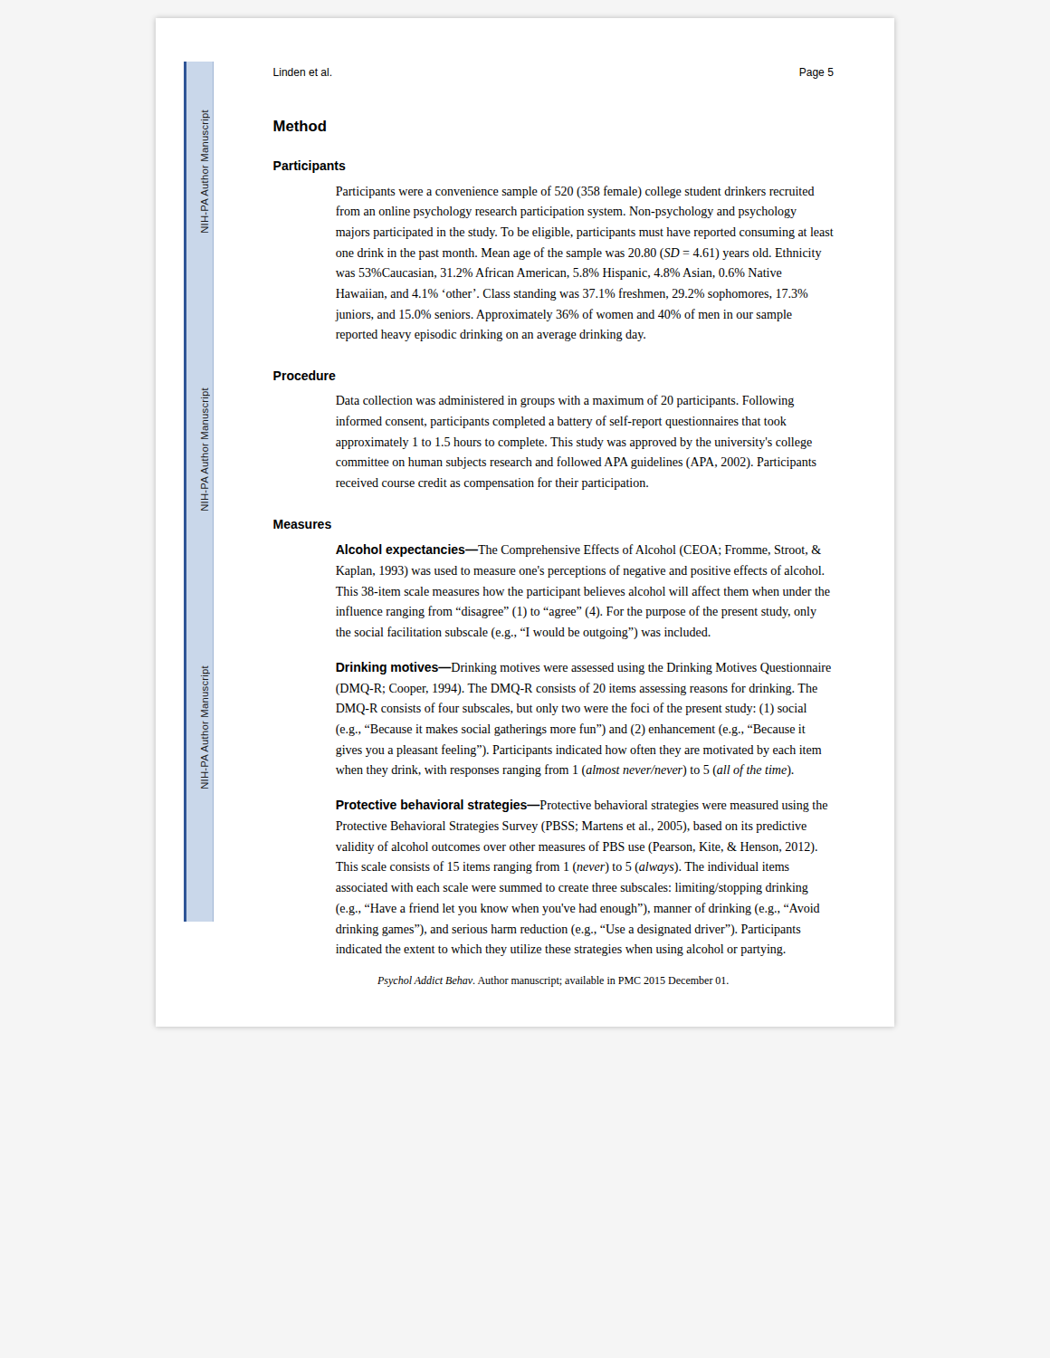NIH-PA Author Manuscript NIH-PA Author Manuscript NIH-PA Author Manuscript
Linden et al.
Page 5
Method
Participants
Participants were a convenience sample of 520 (358 female) college student drinkers recruited from an online psychology research participation system. Non-psychology and psychology majors participated in the study. To be eligible, participants must have reported consuming at least one drink in the past month. Mean age of the sample was 20.80 (SD = 4.61) years old. Ethnicity was 53%Caucasian, 31.2% African American, 5.8% Hispanic, 4.8% Asian, 0.6% Native Hawaiian, and 4.1% ‘other’. Class standing was 37.1% freshmen, 29.2% sophomores, 17.3% juniors, and 15.0% seniors. Approximately 36% of women and 40% of men in our sample reported heavy episodic drinking on an average drinking day.
Procedure
Data collection was administered in groups with a maximum of 20 participants. Following informed consent, participants completed a battery of self-report questionnaires that took approximately 1 to 1.5 hours to complete. This study was approved by the university's college committee on human subjects research and followed APA guidelines (APA, 2002). Participants received course credit as compensation for their participation.
Measures
Alcohol expectancies—The Comprehensive Effects of Alcohol (CEOA; Fromme, Stroot, & Kaplan, 1993) was used to measure one's perceptions of negative and positive effects of alcohol. This 38-item scale measures how the participant believes alcohol will affect them when under the influence ranging from “disagree” (1) to “agree” (4). For the purpose of the present study, only the social facilitation subscale (e.g., “I would be outgoing”) was included.
Drinking motives—Drinking motives were assessed using the Drinking Motives Questionnaire (DMQ-R; Cooper, 1994). The DMQ-R consists of 20 items assessing reasons for drinking. The DMQ-R consists of four subscales, but only two were the foci of the present study: (1) social (e.g., “Because it makes social gatherings more fun”) and (2) enhancement (e.g., “Because it gives you a pleasant feeling”). Participants indicated how often they are motivated by each item when they drink, with responses ranging from 1 (almost never/never) to 5 (all of the time).
Protective behavioral strategies—Protective behavioral strategies were measured using the Protective Behavioral Strategies Survey (PBSS; Martens et al., 2005), based on its predictive validity of alcohol outcomes over other measures of PBS use (Pearson, Kite, & Henson, 2012). This scale consists of 15 items ranging from 1 (never) to 5 (always). The individual items associated with each scale were summed to create three subscales: limiting/stopping drinking (e.g., “Have a friend let you know when you've had enough”), manner of drinking (e.g., “Avoid drinking games”), and serious harm reduction (e.g., “Use a designated driver”). Participants indicated the extent to which they utilize these strategies when using alcohol or partying.
Psychol Addict Behav. Author manuscript; available in PMC 2015 December 01.